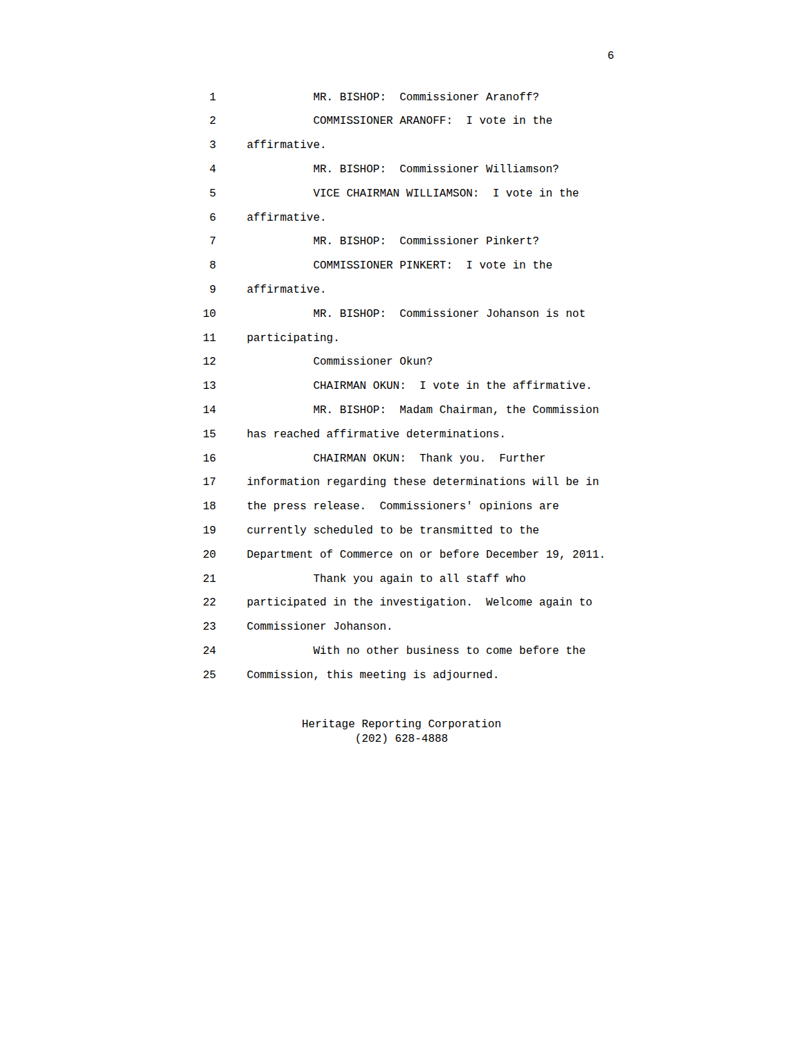6
| 1 | MR. BISHOP: Commissioner Aranoff? |
| 2 | COMMISSIONER ARANOFF: I vote in the |
| 3 | affirmative. |
| 4 | MR. BISHOP: Commissioner Williamson? |
| 5 | VICE CHAIRMAN WILLIAMSON: I vote in the |
| 6 | affirmative. |
| 7 | MR. BISHOP: Commissioner Pinkert? |
| 8 | COMMISSIONER PINKERT: I vote in the |
| 9 | affirmative. |
| 10 | MR. BISHOP: Commissioner Johanson is not |
| 11 | participating. |
| 12 | Commissioner Okun? |
| 13 | CHAIRMAN OKUN: I vote in the affirmative. |
| 14 | MR. BISHOP: Madam Chairman, the Commission |
| 15 | has reached affirmative determinations. |
| 16 | CHAIRMAN OKUN: Thank you. Further |
| 17 | information regarding these determinations will be in |
| 18 | the press release. Commissioners' opinions are |
| 19 | currently scheduled to be transmitted to the |
| 20 | Department of Commerce on or before December 19, 2011. |
| 21 | Thank you again to all staff who |
| 22 | participated in the investigation. Welcome again to |
| 23 | Commissioner Johanson. |
| 24 | With no other business to come before the |
| 25 | Commission, this meeting is adjourned. |
Heritage Reporting Corporation
(202) 628-4888